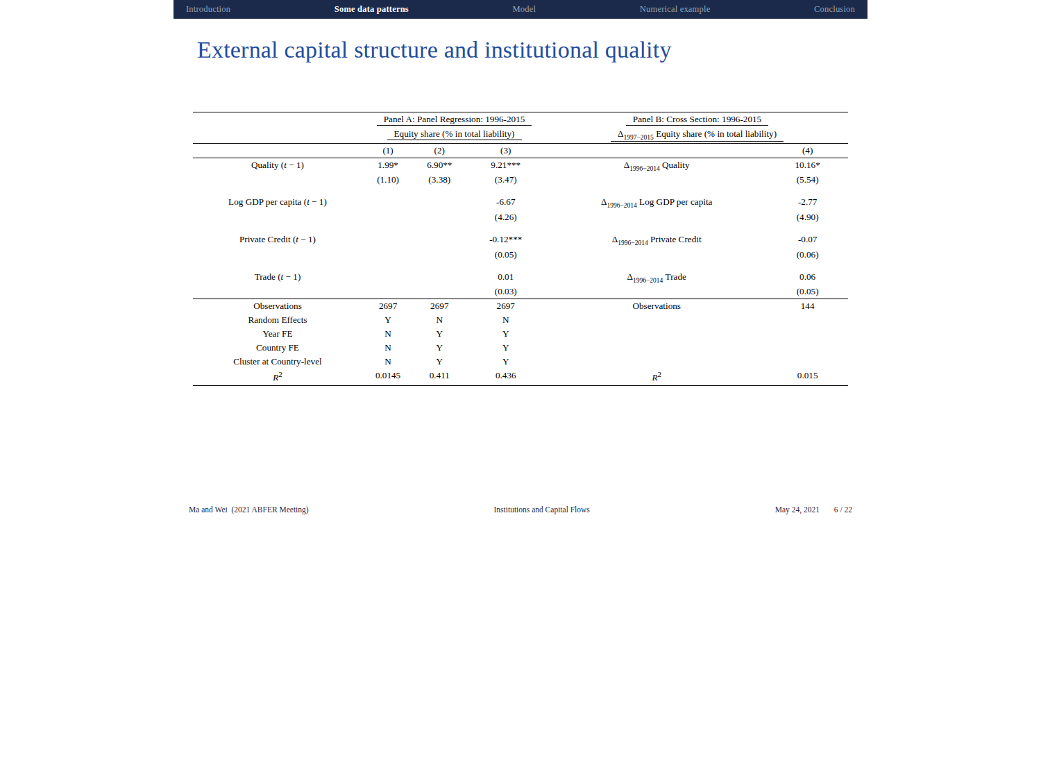Introduction Some data patterns Model Numerical example Conclusion
External capital structure and institutional quality
| | Panel A: Panel Regression: 1996-2015 | Panel B: Cross Section: 1996-2015 |
| | Equity share (% in total liability) | Δ 1997−2015 Equity share (% in total liability) |
| | (1) | (2) | (3) | | (4) |
| Quality ( t − 1) | 1.99* | 6.90** | 9.21*** | Δ 1996−2014 Quality | 10.16* |
| | (1.10) | (3.38) | (3.47) | | (5.54) |
| Log GDP per capita ( t − 1) | | | -6.67 | Δ 1996−2014 Log GDP per capita | -2.77 |
| | | | (4.26) | | (4.90) |
| Private Credit ( t − 1) | | | -0.12*** | Δ 1996−2014 Private Credit | -0.07 |
| | | | (0.05) | | (0.06) |
| Trade ( t − 1) | | | 0.01 | Δ 1996−2014 Trade | 0.06 |
| | | | (0.03) | | (0.05) |
| Observations | 2697 | 2697 | 2697 | Observations | 144 |
| Random Effects | Y | N | N | | |
| Year FE | N | Y | Y | | |
| Country FE | N | Y | Y | | |
| Cluster at Country-level | N | Y | Y | | |
| R 2 | 0.0145 | 0.411 | 0.436 | R 2 | 0.015 |
Ma and Wei (2021 ABFER Meeting)
Institutions and Capital Flows
May 24, 2021 6 / 22